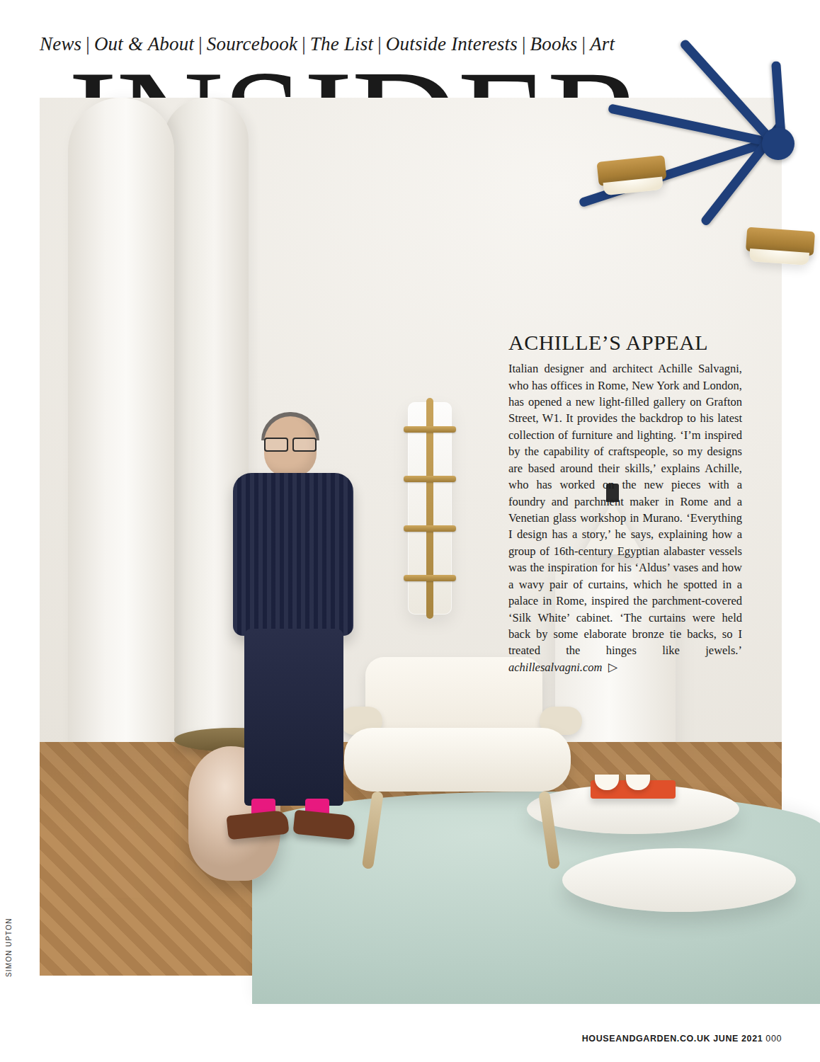News|Out & About|Sourcebook|The List|Outside Interests|Books|Art
INSIDER
ACHILLE’S APPEAL
Italian designer and architect Achille Salvagni, who has offices in Rome, New York and London, has opened a new light-filled gallery on Grafton Street, W1. It provides the backdrop to his latest collection of furniture and lighting. ‘I’m inspired by the capability of craftspeople, so my designs are based around their skills,’ explains Achille, who has worked on the new pieces with a foundry and parchment maker in Rome and a Venetian glass workshop in Murano. ‘Everything I design has a story,’ he says, explaining how a group of 16th-century Egyptian alabaster vessels was the inspiration for his ‘Aldus’ vases and how a wavy pair of curtains, which he spotted in a palace in Rome, inspired the parchment-covered ‘Silk White’ cabinet. ‘The curtains were held back by some elaborate bronze tie backs, so I treated the hinges like jewels.’ achillesalvagni.com ▷
SIMON UPTON
HOUSEANDGARDEN.CO.UK JUNE 2021 000